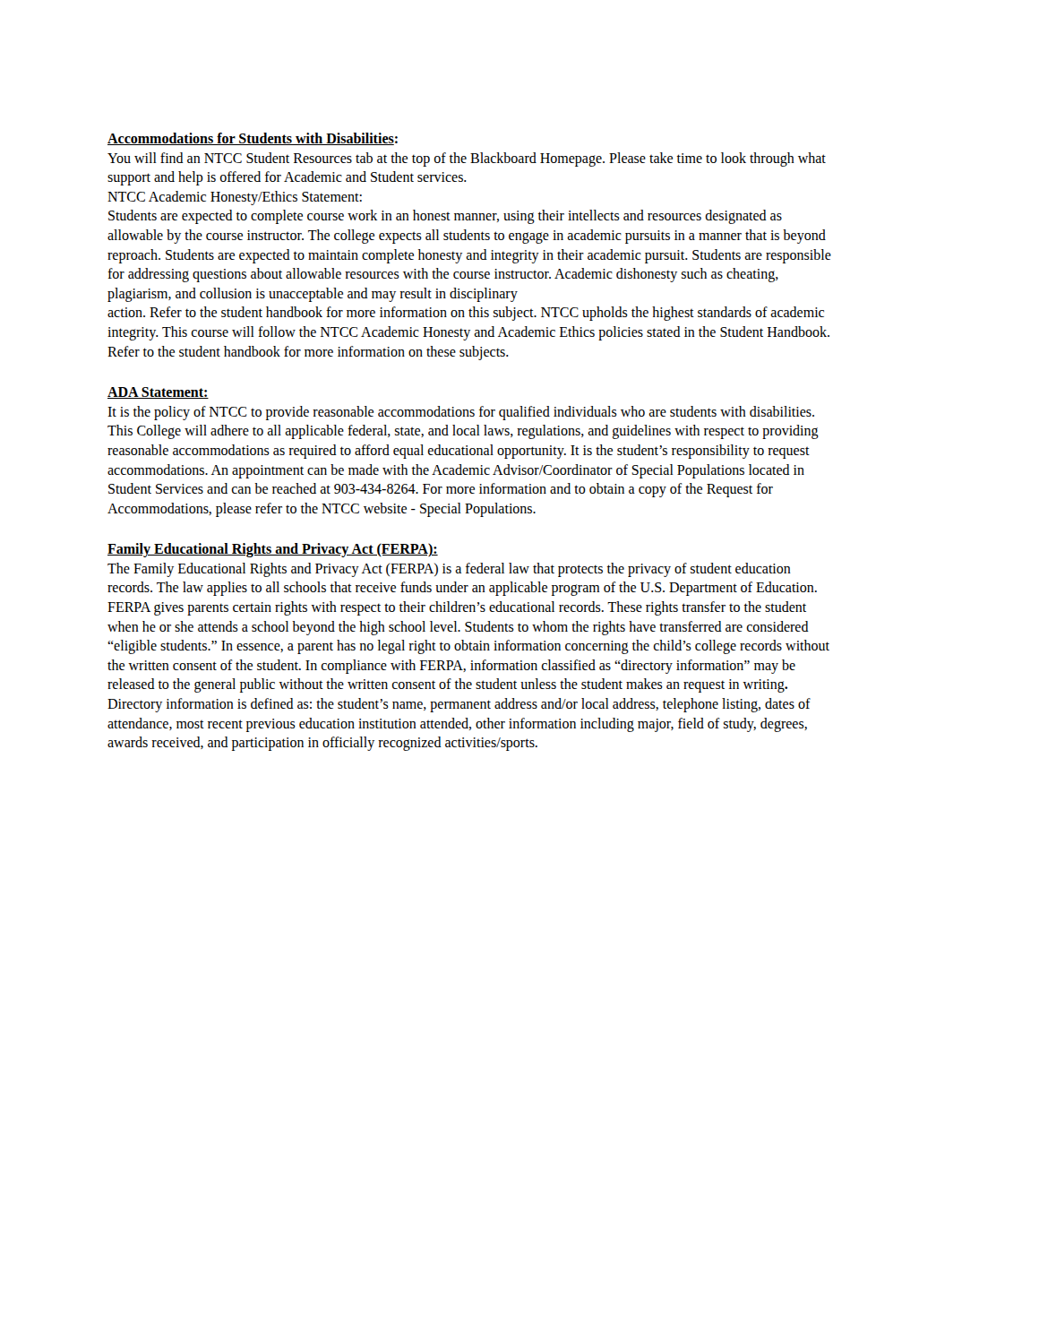Accommodations for Students with Disabilities
:
You will find an NTCC Student Resources tab at the top of the Blackboard Homepage. Please take time to look through what support and help is offered for Academic and Student services.
NTCC Academic Honesty/Ethics Statement:
Students are expected to complete course work in an honest manner, using their intellects and resources designated as allowable by the course instructor. The college expects all students to engage in academic pursuits in a manner that is beyond reproach. Students are expected to maintain complete honesty and integrity in their academic pursuit. Students are responsible for addressing questions about allowable resources with the course instructor. Academic dishonesty such as cheating, plagiarism, and collusion is unacceptable and may result in disciplinary
action. Refer to the student handbook for more information on this subject. NTCC upholds the highest standards of academic integrity. This course will follow the NTCC Academic Honesty and Academic Ethics policies stated in the Student Handbook. Refer to the student handbook for more information on these subjects.
ADA Statement:
It is the policy of NTCC to provide reasonable accommodations for qualified individuals who are students with disabilities. This College will adhere to all applicable federal, state, and local laws, regulations, and guidelines with respect to providing reasonable accommodations as required to afford equal educational opportunity. It is the student’s responsibility to request accommodations. An appointment can be made with the Academic Advisor/Coordinator of Special Populations located in Student Services and can be reached at 903-434-8264. For more information and to obtain a copy of the Request for Accommodations, please refer to the NTCC website - Special Populations.
Family Educational Rights and Privacy Act (FERPA):
The Family Educational Rights and Privacy Act (FERPA) is a federal law that protects the privacy of student education records. The law applies to all schools that receive funds under an applicable program of the U.S. Department of Education. FERPA gives parents certain rights with respect to their children’s educational records. These rights transfer to the student when he or she attends a school beyond the high school level. Students to whom the rights have transferred are considered “eligible students.” In essence, a parent has no legal right to obtain information concerning the child’s college records without the written consent of the student. In compliance with FERPA, information classified as “directory information” may be released to the general public without the written consent of the student unless the student makes an request in writing. Directory information is defined as: the student’s name, permanent address and/or local address, telephone listing, dates of attendance, most recent previous education institution attended, other information including major, field of study, degrees, awards received, and participation in officially recognized activities/sports.